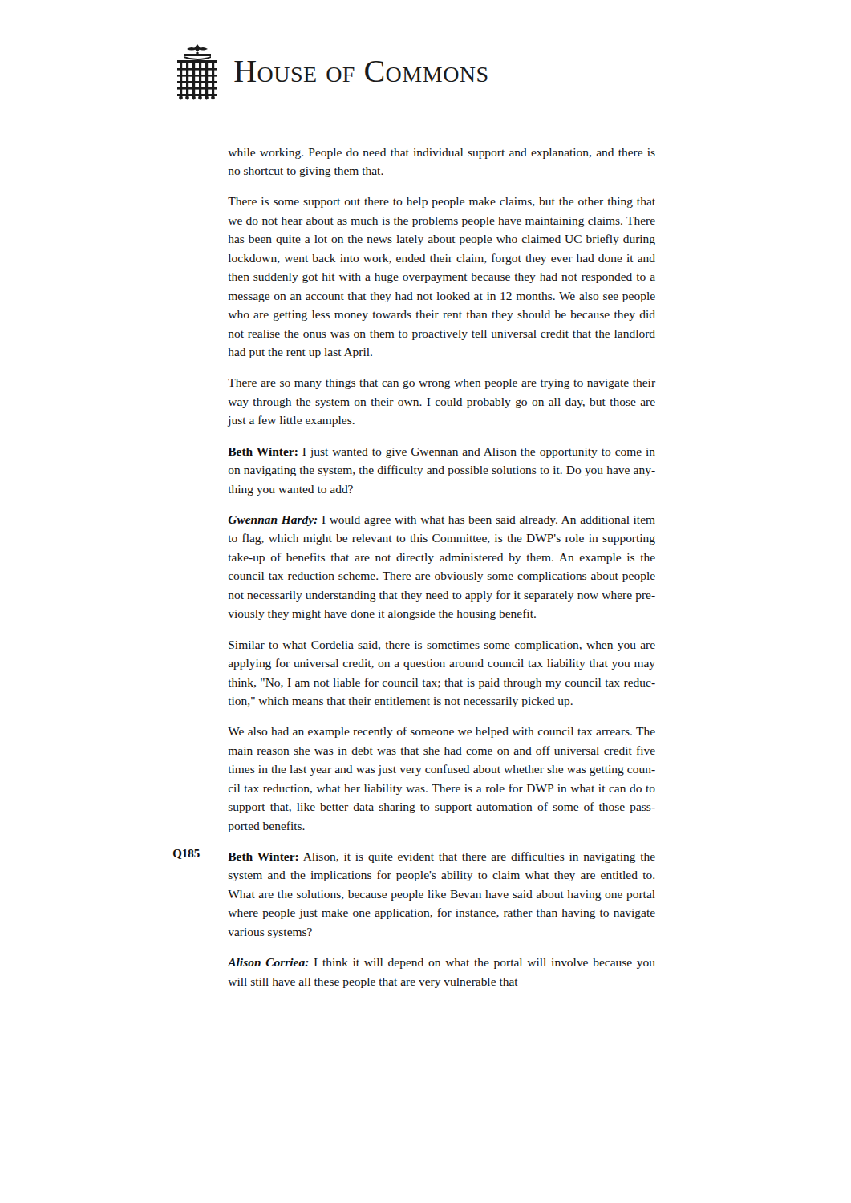House of Commons
while working. People do need that individual support and explanation, and there is no shortcut to giving them that.
There is some support out there to help people make claims, but the other thing that we do not hear about as much is the problems people have maintaining claims. There has been quite a lot on the news lately about people who claimed UC briefly during lockdown, went back into work, ended their claim, forgot they ever had done it and then suddenly got hit with a huge overpayment because they had not responded to a message on an account that they had not looked at in 12 months. We also see people who are getting less money towards their rent than they should be because they did not realise the onus was on them to proactively tell universal credit that the landlord had put the rent up last April.
There are so many things that can go wrong when people are trying to navigate their way through the system on their own. I could probably go on all day, but those are just a few little examples.
Beth Winter: I just wanted to give Gwennan and Alison the opportunity to come in on navigating the system, the difficulty and possible solutions to it. Do you have anything you wanted to add?
Gwennan Hardy: I would agree with what has been said already. An additional item to flag, which might be relevant to this Committee, is the DWP's role in supporting take-up of benefits that are not directly administered by them. An example is the council tax reduction scheme. There are obviously some complications about people not necessarily understanding that they need to apply for it separately now where previously they might have done it alongside the housing benefit.
Similar to what Cordelia said, there is sometimes some complication, when you are applying for universal credit, on a question around council tax liability that you may think, "No, I am not liable for council tax; that is paid through my council tax reduction," which means that their entitlement is not necessarily picked up.
We also had an example recently of someone we helped with council tax arrears. The main reason she was in debt was that she had come on and off universal credit five times in the last year and was just very confused about whether she was getting council tax reduction, what her liability was. There is a role for DWP in what it can do to support that, like better data sharing to support automation of some of those passported benefits.
Q185
Beth Winter: Alison, it is quite evident that there are difficulties in navigating the system and the implications for people's ability to claim what they are entitled to. What are the solutions, because people like Bevan have said about having one portal where people just make one application, for instance, rather than having to navigate various systems?
Alison Corriea: I think it will depend on what the portal will involve because you will still have all these people that are very vulnerable that